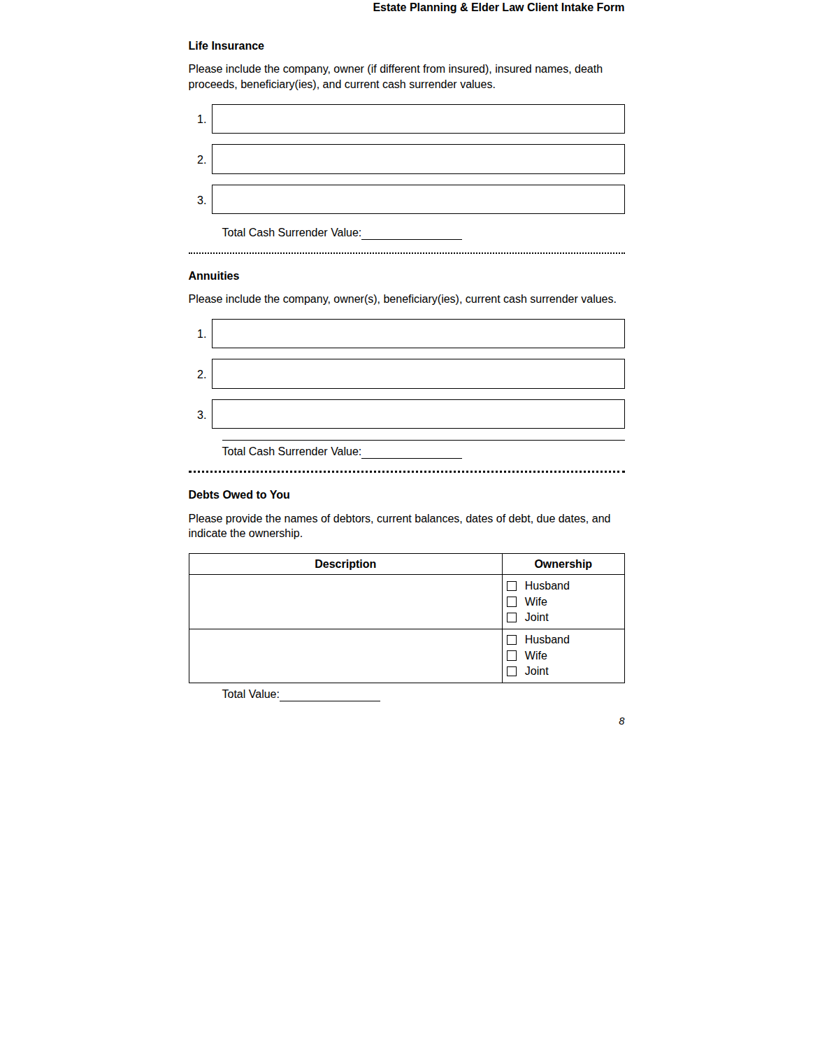Estate Planning & Elder Law Client Intake Form
Life Insurance
Please include the company, owner (if different from insured), insured names, death proceeds, beneficiary(ies), and current cash surrender values.
Total Cash Surrender Value:
Annuities
Please include the company, owner(s), beneficiary(ies), current cash surrender values.
Total Cash Surrender Value:
Debts Owed to You
Please provide the names of debtors, current balances, dates of debt, due dates, and indicate the ownership.
| Description | Ownership |
| --- | --- |
| | Husband Wife Joint |
| | Husband Wife Joint |
Total Value:
8